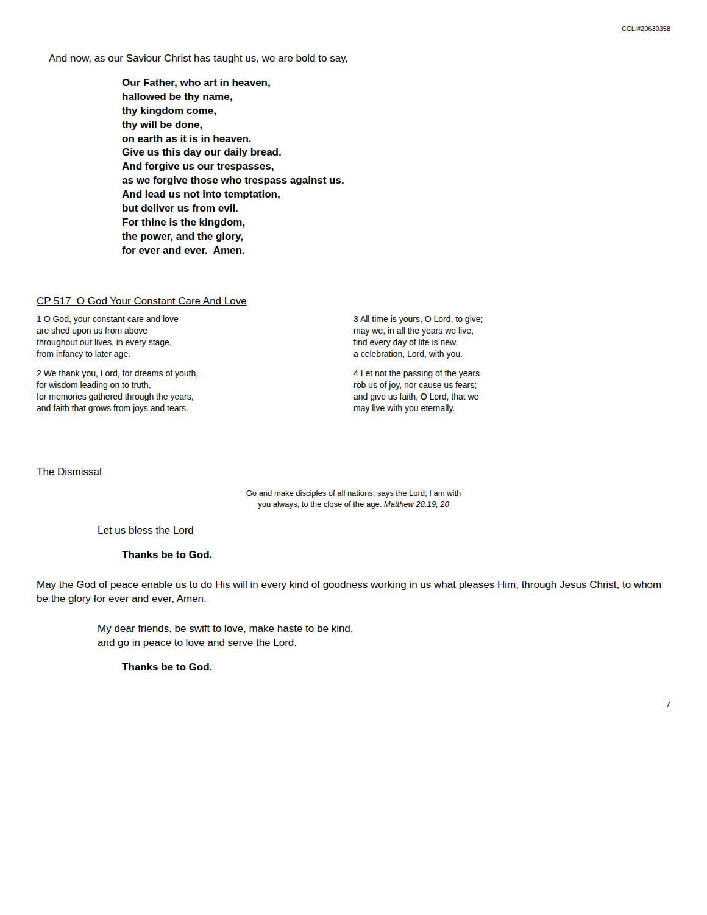CCLI#20630358
And now, as our Saviour Christ has taught us, we are bold to say,
Our Father, who art in heaven,
hallowed be thy name,
thy kingdom come,
thy will be done,
on earth as it is in heaven.
Give us this day our daily bread.
And forgive us our trespasses,
as we forgive those who trespass against us.
And lead us not into temptation,
but deliver us from evil.
For thine is the kingdom,
the power, and the glory,
for ever and ever. Amen.
CP 517 O God Your Constant Care And Love
| 1 O God, your constant care and love are shed upon us from above throughout our lives, in every stage, from infancy to later age. | 3 All time is yours, O Lord, to give; may we, in all the years we live, find every day of life is new, a celebration, Lord, with you. |
| 2 We thank you, Lord, for dreams of youth, for wisdom leading on to truth, for memories gathered through the years, and faith that grows from joys and tears. | 4 Let not the passing of the years rob us of joy, nor cause us fears; and give us faith, O Lord, that we may live with you eternally. |
The Dismissal
Go and make disciples of all nations, says the Lord; I am with
you always, to the close of the age. Matthew 28.19, 20
Let us bless the Lord
Thanks be to God.
May the God of peace enable us to do His will in every kind of goodness working in us what pleases Him, through Jesus Christ, to whom be the glory for ever and ever, Amen.
My dear friends, be swift to love, make haste to be kind,
and go in peace to love and serve the Lord.
Thanks be to God.
7